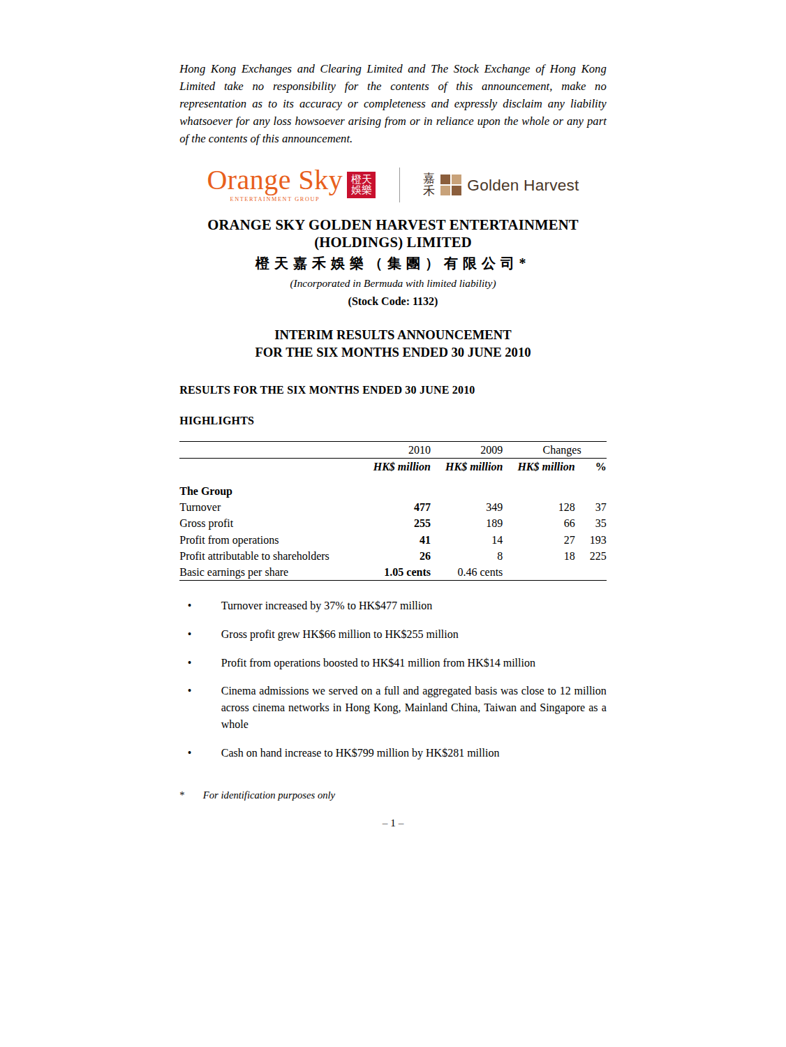Hong Kong Exchanges and Clearing Limited and The Stock Exchange of Hong Kong Limited take no responsibility for the contents of this announcement, make no representation as to its accuracy or completeness and expressly disclaim any liability whatsoever for any loss howsoever arising from or in reliance upon the whole or any part of the contents of this announcement.
Orange Sky
Entertainment Group
橙天
娛樂
嘉
禾
Golden Harvest
ORANGE SKY GOLDEN HARVEST ENTERTAINMENT (HOLDINGS) LIMITED
橙天嘉禾娛樂（集團）有限公司*
(Incorporated in Bermuda with limited liability)
(Stock Code: 1132)
INTERIM RESULTS ANNOUNCEMENT
FOR THE SIX MONTHS ENDED 30 JUNE 2010
RESULTS FOR THE SIX MONTHS ENDED 30 JUNE 2010
HIGHLIGHTS
| | 2010 | 2009 | Changes |
| --- | --- | --- | --- |
| | HK$ million | HK$ million | HK$ million | % |
| The Group | | | | |
| Turnover | 477 | 349 | 128 | 37 |
| Gross profit | 255 | 189 | 66 | 35 |
| Profit from operations | 41 | 14 | 27 | 193 |
| Profit attributable to shareholders | 26 | 8 | 18 | 225 |
| Basic earnings per share | 1.05 cents | 0.46 cents | | |
Turnover increased by 37% to HK$477 million
Gross profit grew HK$66 million to HK$255 million
Profit from operations boosted to HK$41 million from HK$14 million
Cinema admissions we served on a full and aggregated basis was close to 12 million across cinema networks in Hong Kong, Mainland China, Taiwan and Singapore as a whole
Cash on hand increase to HK$799 million by HK$281 million
*For identification purposes only
– 1 –